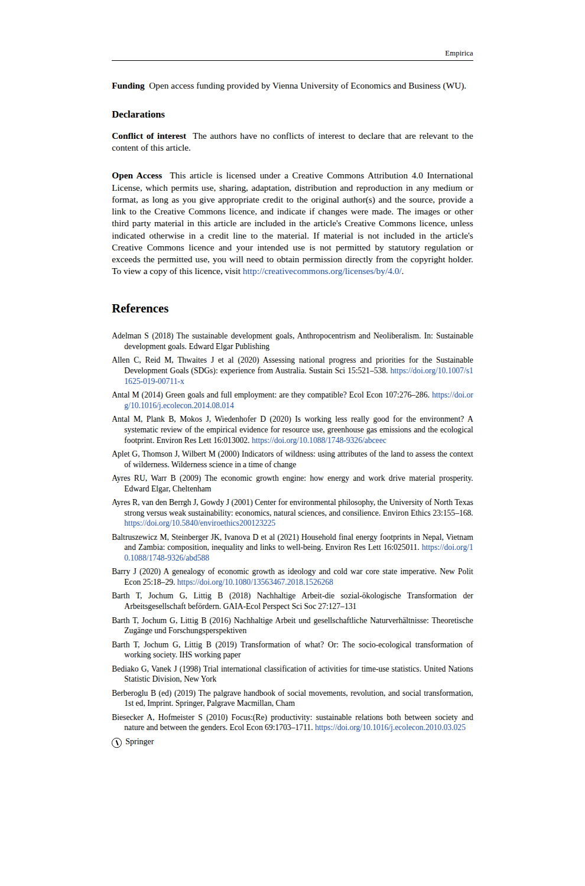Empirica
Funding Open access funding provided by Vienna University of Economics and Business (WU).
Declarations
Conflict of interest The authors have no conflicts of interest to declare that are relevant to the content of this article.
Open Access This article is licensed under a Creative Commons Attribution 4.0 International License, which permits use, sharing, adaptation, distribution and reproduction in any medium or format, as long as you give appropriate credit to the original author(s) and the source, provide a link to the Creative Commons licence, and indicate if changes were made. The images or other third party material in this article are included in the article's Creative Commons licence, unless indicated otherwise in a credit line to the material. If material is not included in the article's Creative Commons licence and your intended use is not permitted by statutory regulation or exceeds the permitted use, you will need to obtain permission directly from the copyright holder. To view a copy of this licence, visit http://creativecommons.org/licenses/by/4.0/.
References
Adelman S (2018) The sustainable development goals, Anthropocentrism and Neoliberalism. In: Sustainable development goals. Edward Elgar Publishing
Allen C, Reid M, Thwaites J et al (2020) Assessing national progress and priorities for the Sustainable Development Goals (SDGs): experience from Australia. Sustain Sci 15:521–538. https://doi.org/10.1007/s11625-019-00711-x
Antal M (2014) Green goals and full employment: are they compatible? Ecol Econ 107:276–286. https://doi.org/10.1016/j.ecolecon.2014.08.014
Antal M, Plank B, Mokos J, Wiedenhofer D (2020) Is working less really good for the environment? A systematic review of the empirical evidence for resource use, greenhouse gas emissions and the ecological footprint. Environ Res Lett 16:013002. https://doi.org/10.1088/1748-9326/abceec
Aplet G, Thomson J, Wilbert M (2000) Indicators of wildness: using attributes of the land to assess the context of wilderness. Wilderness science in a time of change
Ayres RU, Warr B (2009) The economic growth engine: how energy and work drive material prosperity. Edward Elgar, Cheltenham
Ayres R, van den Berrgh J, Gowdy J (2001) Center for environmental philosophy, the University of North Texas strong versus weak sustainability: economics, natural sciences, and consilience. Environ Ethics 23:155–168. https://doi.org/10.5840/enviroethics200123225
Baltruszewicz M, Steinberger JK, Ivanova D et al (2021) Household final energy footprints in Nepal, Vietnam and Zambia: composition, inequality and links to well-being. Environ Res Lett 16:025011. https://doi.org/10.1088/1748-9326/abd588
Barry J (2020) A genealogy of economic growth as ideology and cold war core state imperative. New Polit Econ 25:18–29. https://doi.org/10.1080/13563467.2018.1526268
Barth T, Jochum G, Littig B (2018) Nachhaltige Arbeit-die sozial-ökologische Transformation der Arbeitsgesellschaft befördern. GAIA-Ecol Perspect Sci Soc 27:127–131
Barth T, Jochum G, Littig B (2016) Nachhaltige Arbeit und gesellschaftliche Naturverhältnisse: Theoretische Zugänge und Forschungsperspektiven
Barth T, Jochum G, Littig B (2019) Transformation of what? Or: The socio-ecological transformation of working society. IHS working paper
Bediako G, Vanek J (1998) Trial international classification of activities for time-use statistics. United Nations Statistic Division, New York
Berberoglu B (ed) (2019) The palgrave handbook of social movements, revolution, and social transformation, 1st ed, Imprint. Springer, Palgrave Macmillan, Cham
Biesecker A, Hofmeister S (2010) Focus:(Re) productivity: sustainable relations both between society and nature and between the genders. Ecol Econ 69:1703–1711. https://doi.org/10.1016/j.ecolecon.2010.03.025
Springer